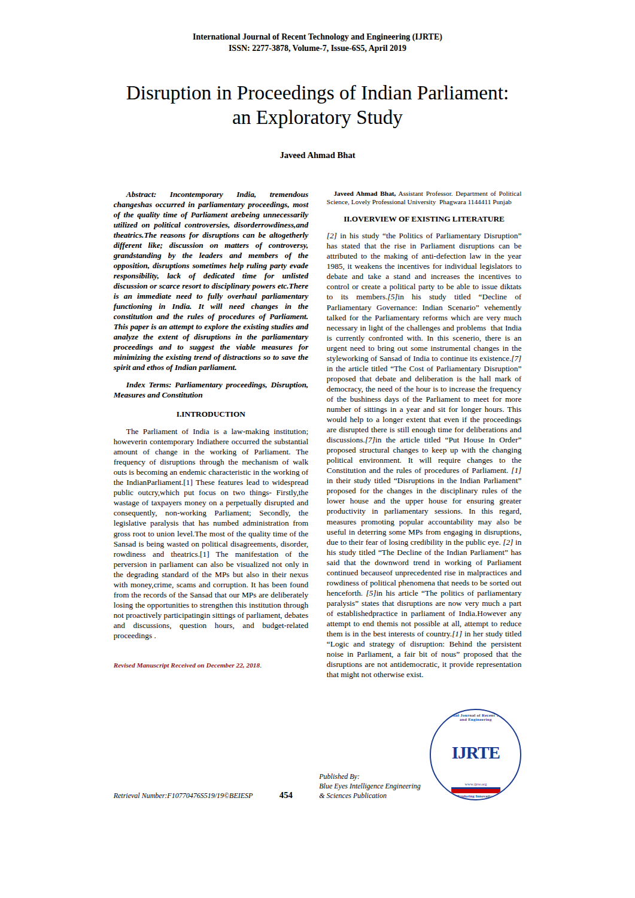International Journal of Recent Technology and Engineering (IJRTE)
ISSN: 2277-3878, Volume-7, Issue-6S5, April 2019
Disruption in Proceedings of Indian Parliament:
an Exploratory Study
Javeed Ahmad Bhat
Abstract: Incontemporary India, tremendous changeshas occurred in parliamentary proceedings, most of the quality time of Parliament arebeing unnecessarily utilized on political controversies, disorderrowdiness,and theatrics.The reasons for disruptions can be altogetherly different like; discussion on matters of controversy, grandstanding by the leaders and members of the opposition, disruptions sometimes help ruling party evade responsibility, lack of dedicated time for unlisted discussion or scarce resort to disciplinary powers etc.There is an immediate need to fully overhaul parliamentary functioning in India. It will need changes in the constitution and the rules of procedures of Parliament. This paper is an attempt to explore the existing studies and analyze the extent of disruptions in the parliamentary proceedings and to suggest the viable measures for minimizing the existing trend of distractions so to save the spirit and ethos of Indian parliament.
Index Terms: Parliamentary proceedings, Disruption, Measures and Constitution
I.INTRODUCTION
The Parliament of India is a law-making institution; howeverin contemporary Indiathere occurred the substantial amount of change in the working of Parliament. The frequency of disruptions through the mechanism of walk outs is becoming an endemic characteristic in the working of the IndianParliament.[1] These features lead to widespread public outcry,which put focus on two things- Firstly,the wastage of taxpayers money on a perpetually disrupted and consequently, non-working Parliament; Secondly, the legislative paralysis that has numbed administration from gross root to union level.The most of the quality time of the Sansad is being wasted on political disagreements, disorder, rowdiness and theatrics.[1] The manifestation of the perversion in parliament can also be visualized not only in the degrading standard of the MPs but also in their nexus with money,crime, scams and corruption. It has been found from the records of the Sansad that our MPs are deliberately losing the opportunities to strengthen this institution through not proactively participatingin sittings of parliament, debates and discussions, question hours, and budget-related proceedings .
Revised Manuscript Received on December 22, 2018.
Javeed Ahmad Bhat, Assistant Professor. Department of Political Science, Lovely Professional University Phagwara 1144411 Punjab
II.OVERVIEW OF EXISTING LITERATURE
[2] in his study “the Politics of Parliamentary Disruption” has stated that the rise in Parliament disruptions can be attributed to the making of anti-defection law in the year 1985, it weakens the incentives for individual legislators to debate and take a stand and increases the incentives to control or create a political party to be able to issue diktats to its members.[5] in his study titled “Decline of Parliamentary Governance: Indian Scenario” vehemently talked for the Parliamentary reforms which are very much necessary in light of the challenges and problems that India is currently confronted with. In this scenerio, there is an urgent need to bring out some instrumental changes in the styleworking of Sansad of India to continue its existence.[7] in the article titled “The Cost of Parliamentary Disruption” proposed that debate and deliberation is the hall mark of democracy, the need of the hour is to increase the frequency of the bushiness days of the Parliament to meet for more number of sittings in a year and sit for longer hours. This would help to a longer extent that even if the proceedings are disrupted there is still enough time for deliberations and discussions.[7] in the article titled “Put House In Order” proposed structural changes to keep up with the changing political environment. It will require changes to the Constitution and the rules of procedures of Parliament. [1] in their study titled “Disruptions in the Indian Parliament” proposed for the changes in the disciplinary rules of the lower house and the upper house for ensuring greater productivity in parliamentary sessions. In this regard, measures promoting popular accountability may also be useful in deterring some MPs from engaging in disruptions, due to their fear of losing credibility in the public eye. [2] in his study titled “The Decline of the Indian Parliament” has said that the downword trend in working of Parliament continued becauseof unprecedented rise in malpractices and rowdiness of political phenomena that needs to be sorted out henceforth. [5] in his article “The politics of parliamentary paralysis” states that disruptions are now very much a part of establishedpractice in parliament of India.However any attempt to end themis not possible at all, attempt to reduce them is in the best interests of country.[1] in her study titled “Logic and strategy of disruption: Behind the persistent noise in Parliament, a fair bit of nous” proposed that the disruptions are not antidemocratic, it provide representation that might not otherwise exist.
Retrieval Number:F10770476S519/19©BEIESP
454
Published By:
Blue Eyes Intelligence Engineering
& Sciences Publication
International Journal of Recent Technology and Engineering
IJRTE
www.ijrte.org
Exploring Innovation